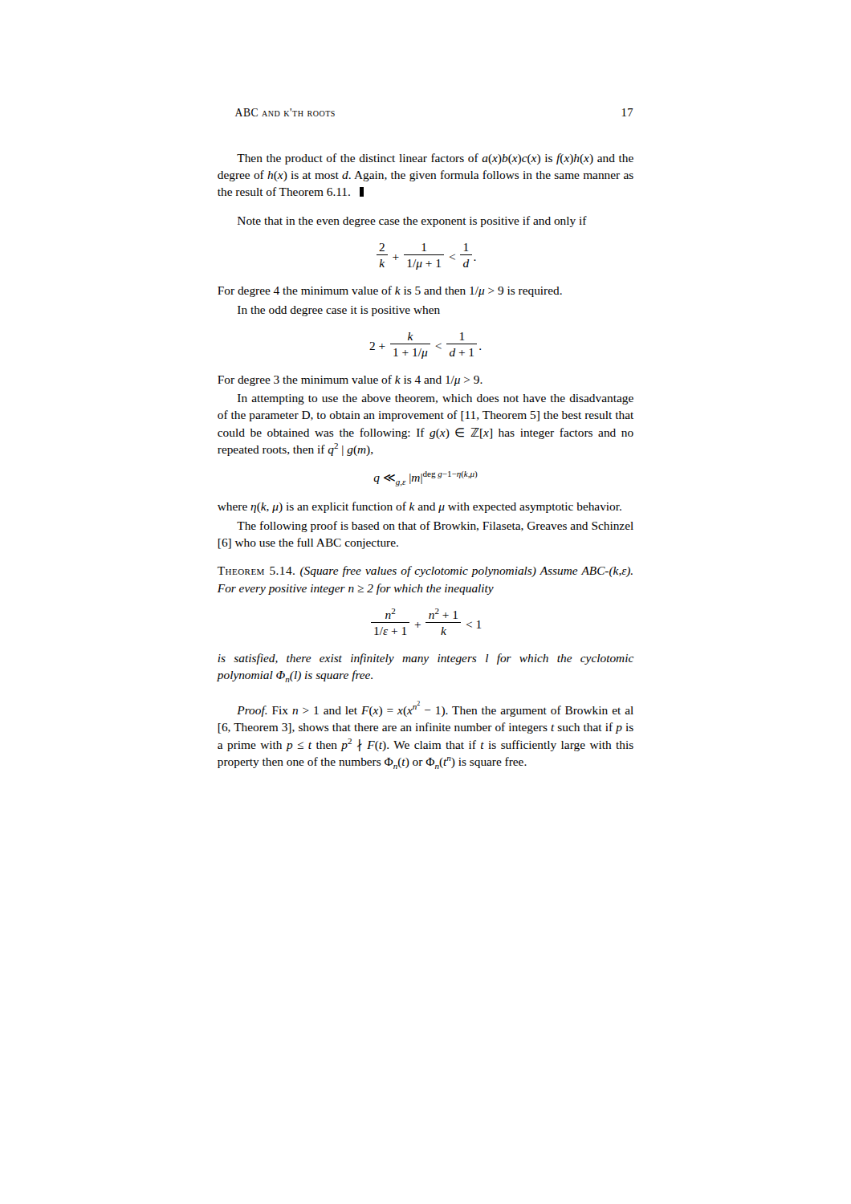ABC and k'th roots 17
Then the product of the distinct linear factors of a(x)b(x)c(x) is f(x)h(x) and the degree of h(x) is at most d. Again, the given formula follows in the same manner as the result of Theorem 6.11.
Note that in the even degree case the exponent is positive if and only if
2 k + 11/μ + 1 < 1 d.
For degree 4 the minimum value of k is 5 and then 1/μ > 9 is required.
In the odd degree case it is positive when
2 + k 1 + 1/μ < 1 d + 1.
For degree 3 the minimum value of k is 4 and 1/μ > 9.
In attempting to use the above theorem, which does not have the disadvantage of the parameter D, to obtain an improvement of [11, Theorem 5] the best result that could be obtained was the following: If g(x) ∈ ℤ[x] has integer factors and no repeated roots, then if q2 | g(m),
q ≪g,ε |m|deg g−1−η(k,μ)
where η(k, μ) is an explicit function of k and μ with expected asymptotic behavior.
The following proof is based on that of Browkin, Filaseta, Greaves and Schinzel [6] who use the full ABC conjecture.
Theorem 5.14. (Square free values of cyclotomic polynomials) Assume ABC-(k,ε). For every positive integer n ≥ 2 for which the inequality
n21/ε + 1 + n2 + 1 k < 1
is satisfied, there exist infinitely many integers l for which the cyclotomic polynomial Φn(l) is square free.
Proof. Fix n > 1 and let F(x) = x(xn2 − 1). Then the argument of Browkin et al [6, Theorem 3], shows that there are an infinite number of integers t such that if p is a prime with p ≤ t then p2 ∤ F(t). We claim that if t is sufficiently large with this property then one of the numbers Φn(t) or Φn(tn) is square free.